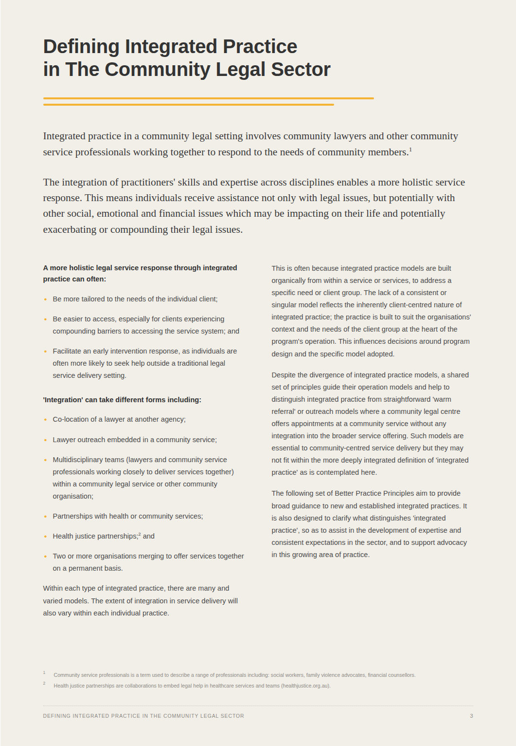Defining Integrated Practice
in The Community Legal Sector
Integrated practice in a community legal setting involves community lawyers and other community service professionals working together to respond to the needs of community members.1
The integration of practitioners' skills and expertise across disciplines enables a more holistic service response. This means individuals receive assistance not only with legal issues, but potentially with other social, emotional and financial issues which may be impacting on their life and potentially exacerbating or compounding their legal issues.
A more holistic legal service response through integrated practice can often:
Be more tailored to the needs of the individual client;
Be easier to access, especially for clients experiencing compounding barriers to accessing the service system; and
Facilitate an early intervention response, as individuals are often more likely to seek help outside a traditional legal service delivery setting.
'Integration' can take different forms including:
Co-location of a lawyer at another agency;
Lawyer outreach embedded in a community service;
Multidisciplinary teams (lawyers and community service professionals working closely to deliver services together) within a community legal service or other community organisation;
Partnerships with health or community services;
Health justice partnerships;2 and
Two or more organisations merging to offer services together on a permanent basis.
Within each type of integrated practice, there are many and varied models. The extent of integration in service delivery will also vary within each individual practice.
This is often because integrated practice models are built organically from within a service or services, to address a specific need or client group. The lack of a consistent or singular model reflects the inherently client-centred nature of integrated practice; the practice is built to suit the organisations' context and the needs of the client group at the heart of the program's operation. This influences decisions around program design and the specific model adopted.
Despite the divergence of integrated practice models, a shared set of principles guide their operation models and help to distinguish integrated practice from straightforward 'warm referral' or outreach models where a community legal centre offers appointments at a community service without any integration into the broader service offering. Such models are essential to community-centred service delivery but they may not fit within the more deeply integrated definition of 'integrated practice' as is contemplated here.
The following set of Better Practice Principles aim to provide broad guidance to new and established integrated practices. It is also designed to clarify what distinguishes 'integrated practice', so as to assist in the development of expertise and consistent expectations in the sector, and to support advocacy in this growing area of practice.
Community service professionals is a term used to describe a range of professionals including: social workers, family violence advocates, financial counsellors.
Health justice partnerships are collaborations to embed legal help in healthcare services and teams (healthjustice.org.au).
Defining Integrated Practice in the Community Legal Sector 3